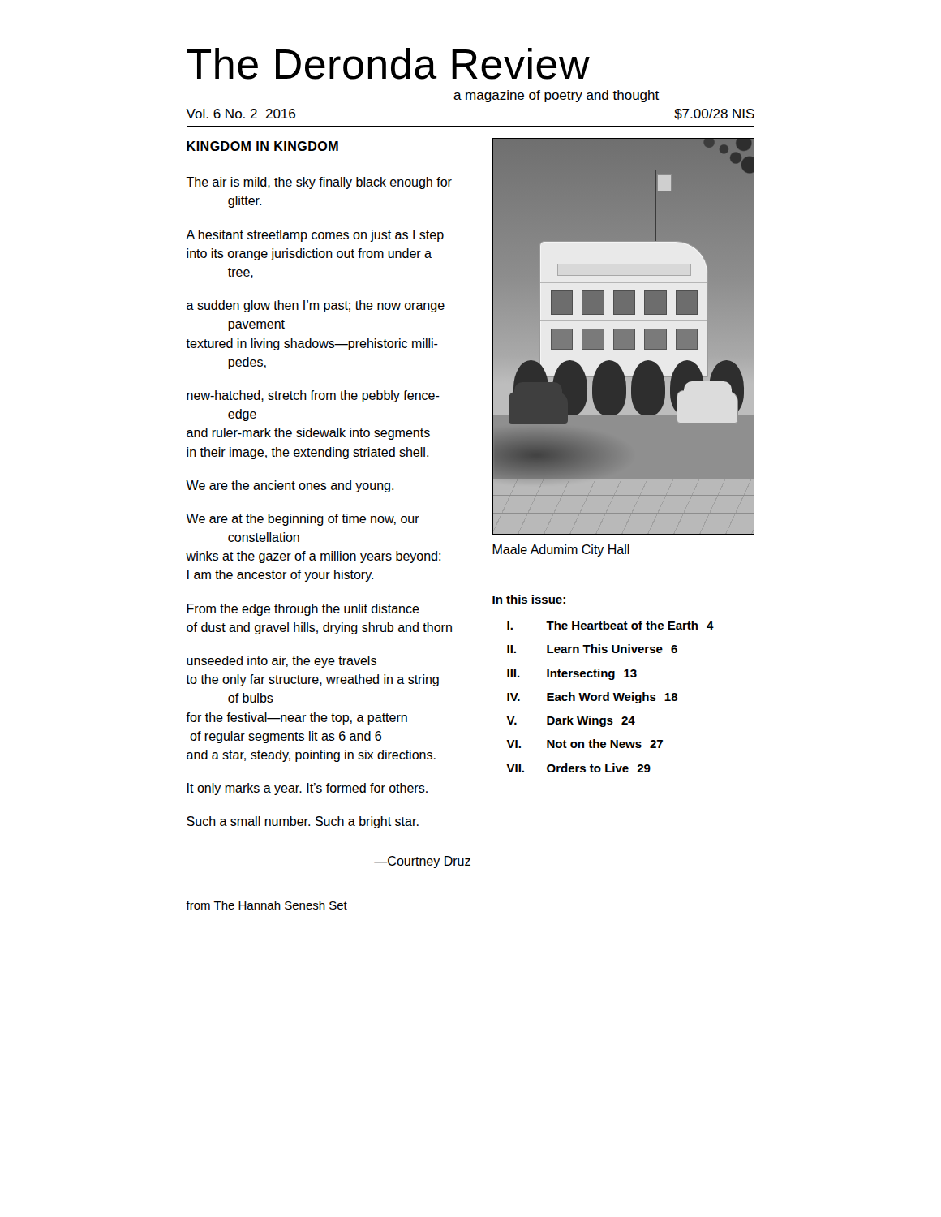The Deronda Review
a magazine of poetry and thought
Vol. 6 No. 2 2016 $7.00/28 NIS
KINGDOM IN KINGDOM
The air is mild, the sky finally black enough forglitter.
A hesitant streetlamp comes on just as I step
into its orange jurisdiction out from under atree,
a sudden glow then I’m past; the now orangepavement textured in living shadows—prehistoric milli-pedes,
new-hatched, stretch from the pebbly fence-edge and ruler-mark the sidewalk into segments
in their image, the extending striated shell.
We are the ancient ones and young.
We are at the beginning of time now, ourconstellation winks at the gazer of a million years beyond:
I am the ancestor of your history.
From the edge through the unlit distance
of dust and gravel hills, drying shrub and thorn
unseeded into air, the eye travels
to the only far structure, wreathed in a stringof bulbs for the festival—near the top, a pattern
of regular segments lit as 6 and 6
and a star, steady, pointing in six directions.
It only marks a year. It’s formed for others.
Such a small number. Such a bright star.
—Courtney Druz
from The Hannah Senesh Set
Maale Adumim City Hall
In this issue:
I. The Heartbeat of the Earth4
II. Learn This Universe6
III. Intersecting13
IV. Each Word Weighs18
V. Dark Wings24
VI. Not on the News27
VII. Orders to Live29